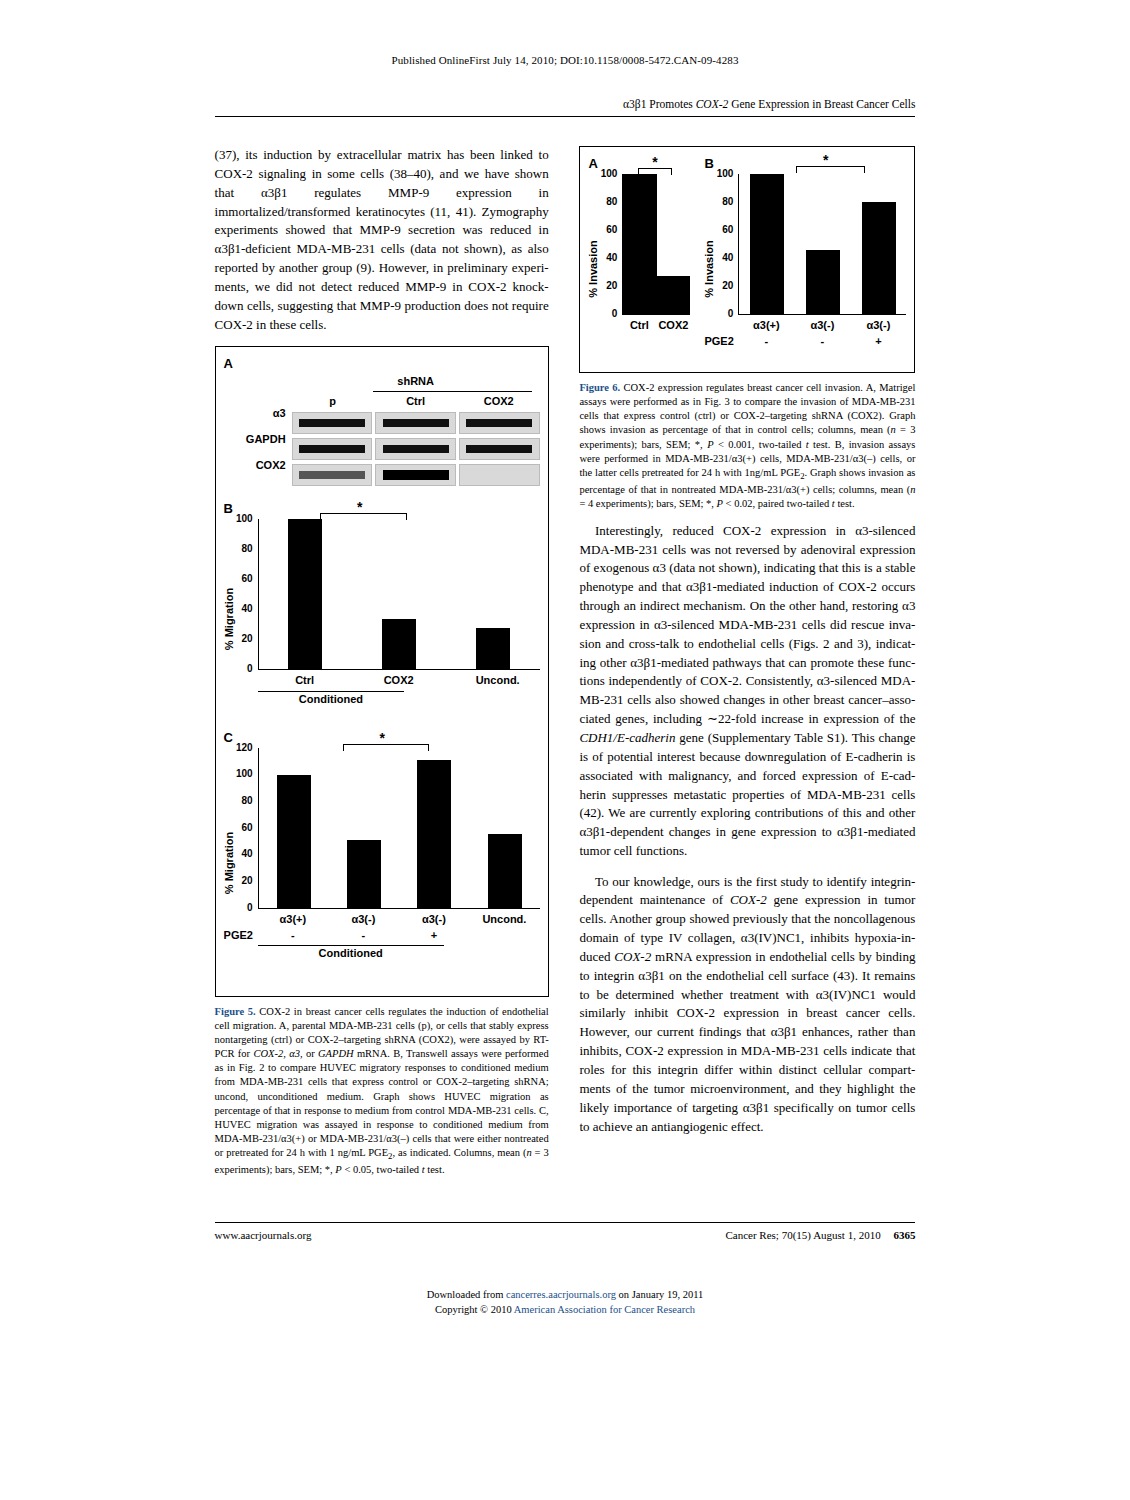Published OnlineFirst July 14, 2010; DOI:10.1158/0008-5472.CAN-09-4283
α3β1 Promotes COX-2 Gene Expression in Breast Cancer Cells
(37), its induction by extracellular matrix has been linked to COX-2 signaling in some cells (38–40), and we have shown that α3β1 regulates MMP-9 expression in immortalized/transformed keratinocytes (11, 41). Zymography experiments showed that MMP-9 secretion was reduced in α3β1-deficient MDA-MB-231 cells (data not shown), as also reported by another group (9). However, in preliminary experiments, we did not detect reduced MMP-9 in COX-2 knockdown cells, suggesting that MMP-9 production does not require COX-2 in these cells.
A
α3
GAPDH
COX2
shRNA
pCtrl COX2
B
% Migration
100 80 60 40 20 0
*
Ctrl COX2 Uncond.
Conditioned
C
% Migration
120 100 80 60 40 20 0
*
α3(+) α3(-) α3(-) Uncond.
PGE2 - - +
Conditioned
Figure 5. COX-2 in breast cancer cells regulates the induction of endothelial cell migration. A, parental MDA-MB-231 cells (p), or cells that stably express nontargeting (ctrl) or COX-2–targeting shRNA (COX2), were assayed by RT-PCR for COX-2, α3, or GAPDH mRNA. B, Transwell assays were performed as in Fig. 2 to compare HUVEC migratory responses to conditioned medium from MDA-MB-231 cells that express control or COX-2–targeting shRNA; uncond, unconditioned medium. Graph shows HUVEC migration as percentage of that in response to medium from control MDA-MB-231 cells. C, HUVEC migration was assayed in response to conditioned medium from MDA-MB-231/α3(+) or MDA-MB-231/α3(–) cells that were either nontreated or pretreated for 24 h with 1 ng/mL PGE2, as indicated. Columns, mean (n = 3 experiments); bars, SEM; *, P < 0.05, two-tailed t test.
A
% Invasion
100 80 60 40 20 0
*
Ctrl COX2
B
% Invasion
100 80 60 40 20 0
*
α3(+) α3(-) α3(-)
PGE2 - - +
Figure 6. COX-2 expression regulates breast cancer cell invasion. A, Matrigel assays were performed as in Fig. 3 to compare the invasion of MDA-MB-231 cells that express control (ctrl) or COX-2–targeting shRNA (COX2). Graph shows invasion as percentage of that in control cells; columns, mean (n = 3 experiments); bars, SEM; *, P < 0.001, two-tailed t test. B, invasion assays were performed in MDA-MB-231/α3(+) cells, MDA-MB-231/α3(–) cells, or the latter cells pretreated for 24 h with 1ng/mL PGE2. Graph shows invasion as percentage of that in nontreated MDA-MB-231/α3(+) cells; columns, mean (n = 4 experiments); bars, SEM; *, P < 0.02, paired two-tailed t test.
Interestingly, reduced COX-2 expression in α3-silenced MDA-MB-231 cells was not reversed by adenoviral expression of exogenous α3 (data not shown), indicating that this is a stable phenotype and that α3β1-mediated induction of COX-2 occurs through an indirect mechanism. On the other hand, restoring α3 expression in α3-silenced MDA-MB-231 cells did rescue invasion and cross-talk to endothelial cells (Figs. 2 and 3), indicating other α3β1-mediated pathways that can promote these functions independently of COX-2. Consistently, α3-silenced MDA-MB-231 cells also showed changes in other breast cancer–associated genes, including ∼22-fold increase in expression of the CDH1/E-cadherin gene (Supplementary Table S1). This change is of potential interest because downregulation of E-cadherin is associated with malignancy, and forced expression of E-cadherin suppresses metastatic properties of MDA-MB-231 cells (42). We are currently exploring contributions of this and other α3β1-dependent changes in gene expression to α3β1-mediated tumor cell functions.
To our knowledge, ours is the first study to identify integrin-dependent maintenance of COX-2 gene expression in tumor cells. Another group showed previously that the noncollagenous domain of type IV collagen, α3(IV)NC1, inhibits hypoxia-induced COX-2 mRNA expression in endothelial cells by binding to integrin α3β1 on the endothelial cell surface (43). It remains to be determined whether treatment with α3(IV)NC1 would similarly inhibit COX-2 expression in breast cancer cells. However, our current findings that α3β1 enhances, rather than inhibits, COX-2 expression in MDA-MB-231 cells indicate that roles for this integrin differ within distinct cellular compartments of the tumor microenvironment, and they highlight the likely importance of targeting α3β1 specifically on tumor cells to achieve an antiangiogenic effect.
www.aacrjournals.org
Cancer Res; 70(15) August 1, 2010 6365
Downloaded from cancerres.aacrjournals.org on January 19, 2011
Copyright © 2010 American Association for Cancer Research